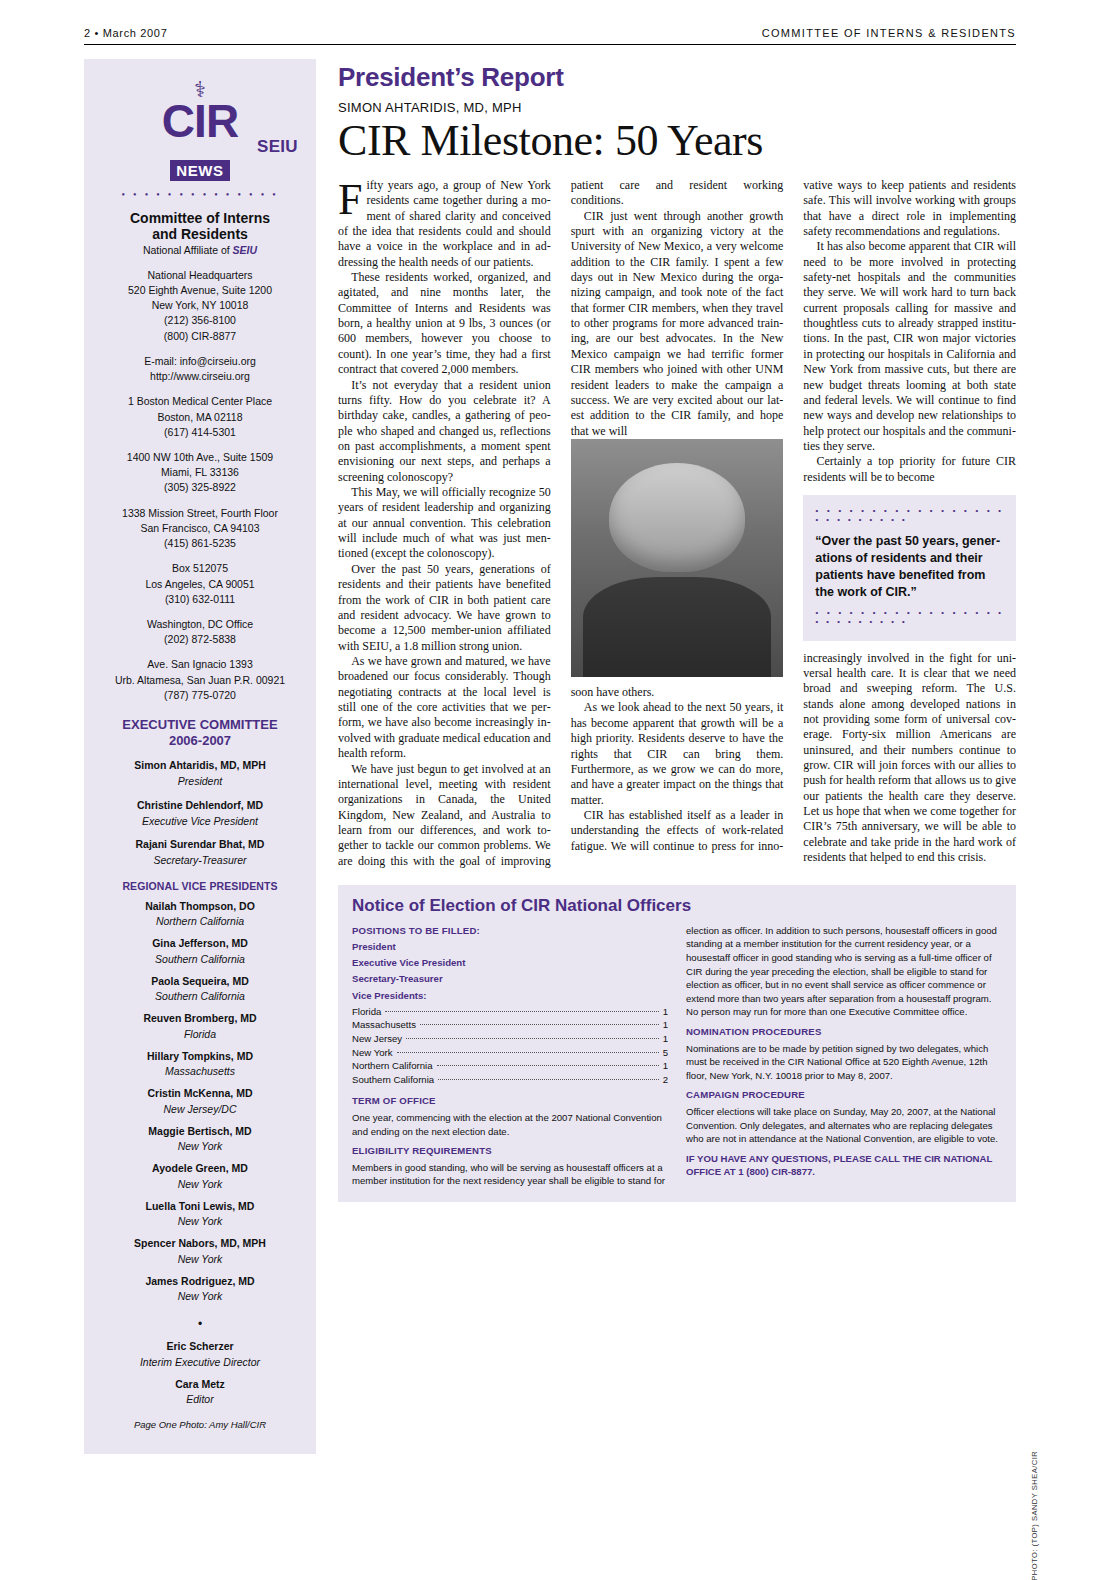2 • March 2007
COMMITTEE OF INTERNS & RESIDENTS
⚕
CIR
SEIU
NEWS
• • • • • • • • • • • • • •
Committee of Interns
and Residents
National Affiliate of SEIU
National Headquarters
520 Eighth Avenue, Suite 1200
New York, NY 10018
(212) 356-8100
(800) CIR-8877 E-mail: info@cirseiu.org
http://www.cirseiu.org 1 Boston Medical Center Place
Boston, MA 02118
(617) 414-5301 1400 NW 10th Ave., Suite 1509
Miami, FL 33136
(305) 325-8922 1338 Mission Street, Fourth Floor
San Francisco, CA 94103
(415) 861-5235 Box 512075
Los Angeles, CA 90051
(310) 632-0111 Washington, DC Office
(202) 872-5838 Ave. San Ignacio 1393
Urb. Altamesa, San Juan P.R. 00921
(787) 775-0720
EXECUTIVE COMMITTEE
2006-2007
Simon Ahtaridis, MD, MPH
President
Christine Dehlendorf, MD
Executive Vice President
Rajani Surendar Bhat, MD
Secretary-Treasurer
REGIONAL VICE PRESIDENTS
Nailah Thompson, DO
Northern California
Gina Jefferson, MD
Southern California
Paola Sequeira, MD
Southern California
Reuven Bromberg, MD
Florida
Hillary Tompkins, MD
Massachusetts
Cristin McKenna, MD
New Jersey/DC
Maggie Bertisch, MD
New York
Ayodele Green, MD
New York
Luella Toni Lewis, MD
New York
Spencer Nabors, MD, MPH
New York
James Rodriguez, MD
New York
•
Eric Scherzer
Interim Executive Director
Cara Metz
Editor
Page One Photo: Amy Hall/CIR
President’s Report
SIMON AHTARIDIS, MD, MPH
CIR Milestone: 50 Years
Fifty years ago, a group of New York residents came together during a moment of shared clarity and conceived of the idea that residents could and should have a voice in the workplace and in addressing the health needs of our patients.
These residents worked, organized, and agitated, and nine months later, the Committee of Interns and Residents was born, a healthy union at 9 lbs, 3 ounces (or 600 members, however you choose to count). In one year’s time, they had a first contract that covered 2,000 members.
It’s not everyday that a resident union turns fifty. How do you celebrate it? A birthday cake, candles, a gathering of people who shaped and changed us, reflections on past accomplishments, a moment spent envisioning our next steps, and perhaps a screening colonoscopy?
This May, we will officially recognize 50 years of resident leadership and organizing at our annual convention. This celebration will include much of what was just mentioned (except the colonoscopy).
Over the past 50 years, generations of residents and their patients have benefited from the work of CIR in both patient care and resident advocacy. We have grown to become a 12,500 member-union affiliated with SEIU, a 1.8 million strong union.
As we have grown and matured, we have broadened our focus considerably. Though negotiating contracts at the local level is still one of the core activities that we perform, we have also become increasingly involved with graduate medical education and health reform.
We have just begun to get involved at an international level, meeting with resident organizations in Canada, the United Kingdom, New Zealand, and Australia to learn from our differences, and work together to tackle our common problems. We are doing this with the goal of improving patient care and resident working conditions.
CIR just went through another growth spurt with an organizing victory at the University of New Mexico, a very welcome addition to the CIR family. I spent a few days out in New Mexico during the organizing campaign, and took note of the fact that former CIR members, when they travel to other programs for more advanced training, are our best advocates. In the New Mexico campaign we had terrific former CIR members who joined with other UNM resident leaders to make the campaign a success. We are very excited about our latest addition to the CIR family, and hope that we will
soon have others.
As we look ahead to the next 50 years, it has become apparent that growth will be a high priority. Residents deserve to have the rights that CIR can bring them. Furthermore, as we grow we can do more, and have a greater impact on the things that matter.
CIR has established itself as a leader in understanding the effects of work-related fatigue. We will continue to press for innovative ways to keep patients and residents safe. This will involve working with groups that have a direct role in implementing safety recommendations and regulations.
It has also become apparent that CIR will need to be more involved in protecting safety-net hospitals and the communities they serve. We will work hard to turn back current proposals calling for massive and thoughtless cuts to already strapped institutions. In the past, CIR won major victories in protecting our hospitals in California and New York from massive cuts, but there are new budget threats looming at both state and federal levels. We will continue to find new ways and develop new relationships to help protect our hospitals and the communities they serve.
Certainly a top priority for future CIR residents will be to become
• • • • • • • • • • • • • • • • • • • • • • • • • •
“Over the past 50 years, generations of residents and their patients have benefited from the work of CIR.”
• • • • • • • • • • • • • • • • • • • • • • • • • •
increasingly involved in the fight for universal health care. It is clear that we need broad and sweeping reform. The U.S. stands alone among developed nations in not providing some form of universal coverage. Forty-six million Americans are uninsured, and their numbers continue to grow. CIR will join forces with our allies to push for health reform that allows us to give our patients the health care they deserve. Let us hope that when we come together for CIR’s 75th anniversary, we will be able to celebrate and take pride in the hard work of residents that helped to end this crisis.
Notice of Election of CIR National Officers
POSITIONS TO BE FILLED:
President
Executive Vice President
Secretary-Treasurer
Vice Presidents:
Florida 1
Massachusetts 1
New Jersey 1
New York 5
Northern California 1
Southern California 2
TERM OF OFFICE
One year, commencing with the election at the 2007 National Convention and ending on the next election date.
ELIGIBILITY REQUIREMENTS
Members in good standing, who will be serving as housestaff officers at a member institution for the next residency year shall be eligible to stand for election as officer. In addition to such persons, housestaff officers in good standing at a member institution for the current residency year, or a housestaff officer in good standing who is serving as a full-time officer of CIR during the year preceding the election, shall be eligible to stand for election as officer, but in no event shall service as officer commence or extend more than two years after separation from a housestaff program. No person may run for more than one Executive Committee office.
NOMINATION PROCEDURES
Nominations are to be made by petition signed by two delegates, which must be received in the CIR National Office at 520 Eighth Avenue, 12th floor, New York, N.Y. 10018 prior to May 8, 2007.
CAMPAIGN PROCEDURE
Officer elections will take place on Sunday, May 20, 2007, at the National Convention. Only delegates, and alternates who are replacing delegates who are not in attendance at the National Convention, are eligible to vote.
IF YOU HAVE ANY QUESTIONS, PLEASE CALL THE CIR NATIONAL OFFICE AT 1 (800) CIR-8877.
PHOTO: (TOP) SANDY SHEA/CIR